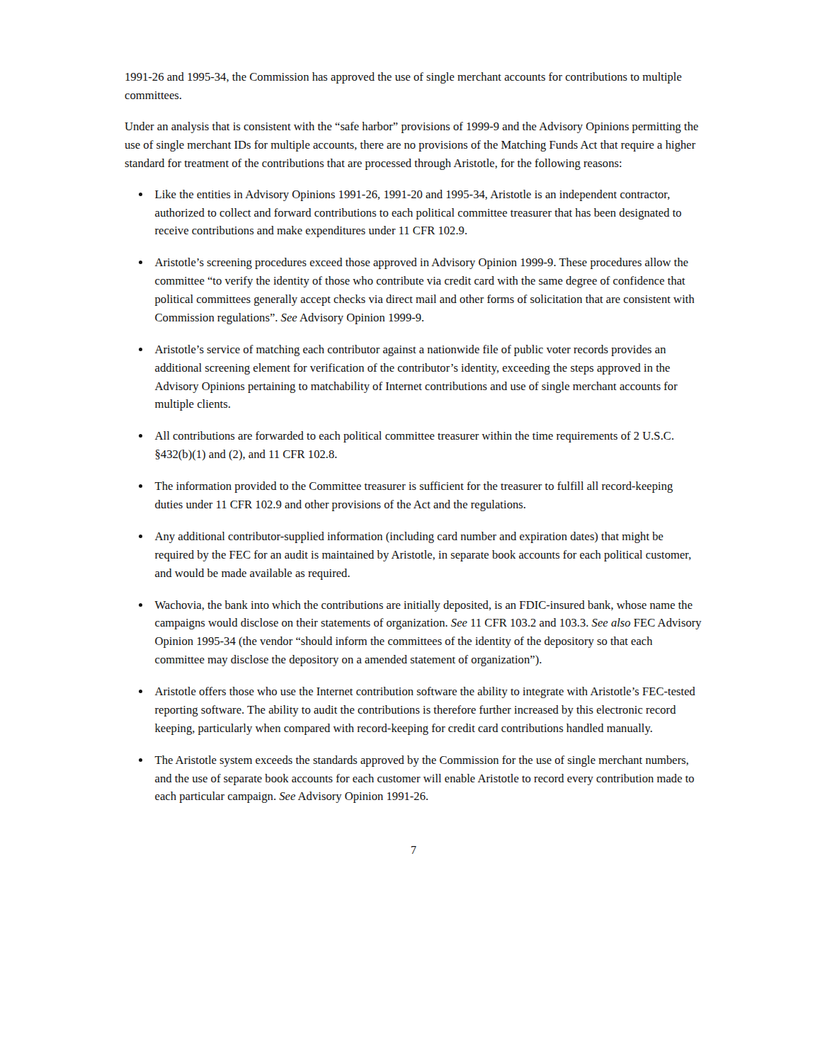1991-26 and 1995-34, the Commission has approved the use of single merchant accounts for contributions to multiple committees.
Under an analysis that is consistent with the “safe harbor” provisions of 1999-9 and the Advisory Opinions permitting the use of single merchant IDs for multiple accounts, there are no provisions of the Matching Funds Act that require a higher standard for treatment of the contributions that are processed through Aristotle, for the following reasons:
Like the entities in Advisory Opinions 1991-26, 1991-20 and 1995-34, Aristotle is an independent contractor, authorized to collect and forward contributions to each political committee treasurer that has been designated to receive contributions and make expenditures under 11 CFR 102.9.
Aristotle’s screening procedures exceed those approved in Advisory Opinion 1999-9. These procedures allow the committee “to verify the identity of those who contribute via credit card with the same degree of confidence that political committees generally accept checks via direct mail and other forms of solicitation that are consistent with Commission regulations”. See Advisory Opinion 1999-9.
Aristotle’s service of matching each contributor against a nationwide file of public voter records provides an additional screening element for verification of the contributor’s identity, exceeding the steps approved in the Advisory Opinions pertaining to matchability of Internet contributions and use of single merchant accounts for multiple clients.
All contributions are forwarded to each political committee treasurer within the time requirements of 2 U.S.C. §432(b)(1) and (2), and 11 CFR 102.8.
The information provided to the Committee treasurer is sufficient for the treasurer to fulfill all record-keeping duties under 11 CFR 102.9 and other provisions of the Act and the regulations.
Any additional contributor-supplied information (including card number and expiration dates) that might be required by the FEC for an audit is maintained by Aristotle, in separate book accounts for each political customer, and would be made available as required.
Wachovia, the bank into which the contributions are initially deposited, is an FDIC-insured bank, whose name the campaigns would disclose on their statements of organization. See 11 CFR 103.2 and 103.3. See also FEC Advisory Opinion 1995-34 (the vendor “should inform the committees of the identity of the depository so that each committee may disclose the depository on a amended statement of organization”).
Aristotle offers those who use the Internet contribution software the ability to integrate with Aristotle’s FEC-tested reporting software. The ability to audit the contributions is therefore further increased by this electronic record keeping, particularly when compared with record-keeping for credit card contributions handled manually.
The Aristotle system exceeds the standards approved by the Commission for the use of single merchant numbers, and the use of separate book accounts for each customer will enable Aristotle to record every contribution made to each particular campaign. See Advisory Opinion 1991-26.
7